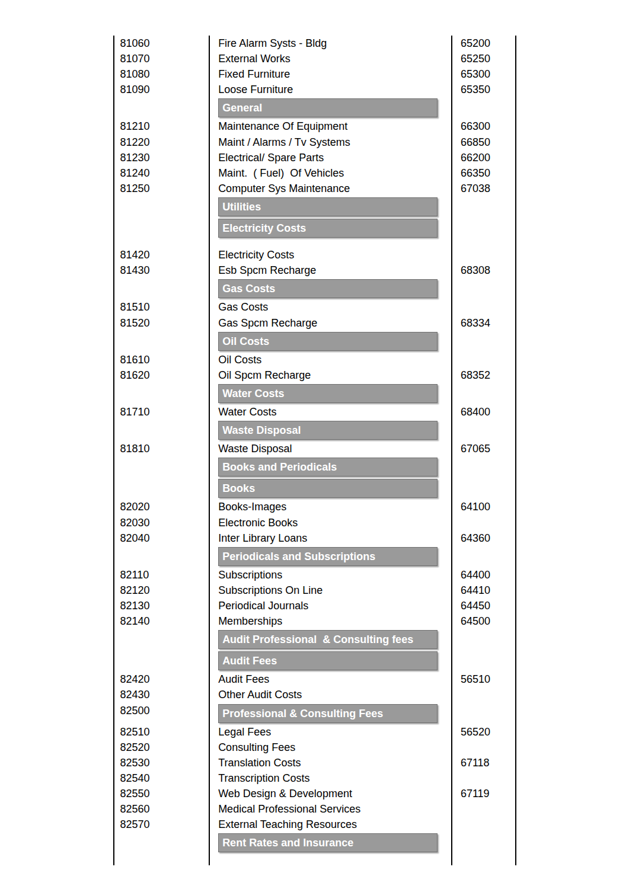| 81060 | | Fire Alarm Systs - Bldg | 65200 |
| 81070 | | External Works | 65250 |
| 81080 | | Fixed Furniture | 65300 |
| 81090 | | Loose Furniture | 65350 |
| | | General | |
| 81210 | | Maintenance Of Equipment | 66300 |
| 81220 | | Maint / Alarms / Tv Systems | 66850 |
| 81230 | | Electrical/ Spare Parts | 66200 |
| 81240 | | Maint. ( Fuel) Of Vehicles | 66350 |
| 81250 | | Computer Sys Maintenance | 67038 |
| | | Utilities | |
| | | Electricity Costs | |
| 81420 | | Electricity Costs | |
| 81430 | | Esb Spcm Recharge | 68308 |
| | | Gas Costs | |
| 81510 | | Gas Costs | |
| 81520 | | Gas Spcm Recharge | 68334 |
| | | Oil Costs | |
| 81610 | | Oil Costs | |
| 81620 | | Oil Spcm Recharge | 68352 |
| | | Water Costs | |
| 81710 | | Water Costs | 68400 |
| | | Waste Disposal | |
| 81810 | | Waste Disposal | 67065 |
| | | Books and Periodicals | |
| | | Books | |
| 82020 | | Books-Images | 64100 |
| 82030 | | Electronic Books | |
| 82040 | | Inter Library Loans | 64360 |
| | | Periodicals and Subscriptions | |
| 82110 | | Subscriptions | 64400 |
| 82120 | | Subscriptions On Line | 64410 |
| 82130 | | Periodical Journals | 64450 |
| 82140 | | Memberships | 64500 |
| | | Audit Professional & Consulting fees | |
| | | Audit Fees | |
| 82420 | | Audit Fees | 56510 |
| 82430 | | Other Audit Costs | |
| 82500 | | Professional & Consulting Fees | |
| 82510 | | Legal Fees | 56520 |
| 82520 | | Consulting Fees | |
| 82530 | | Translation Costs | 67118 |
| 82540 | | Transcription Costs | |
| 82550 | | Web Design & Development | 67119 |
| 82560 | | Medical Professional Services | |
| 82570 | | External Teaching Resources | |
| | | Rent Rates and Insurance | |